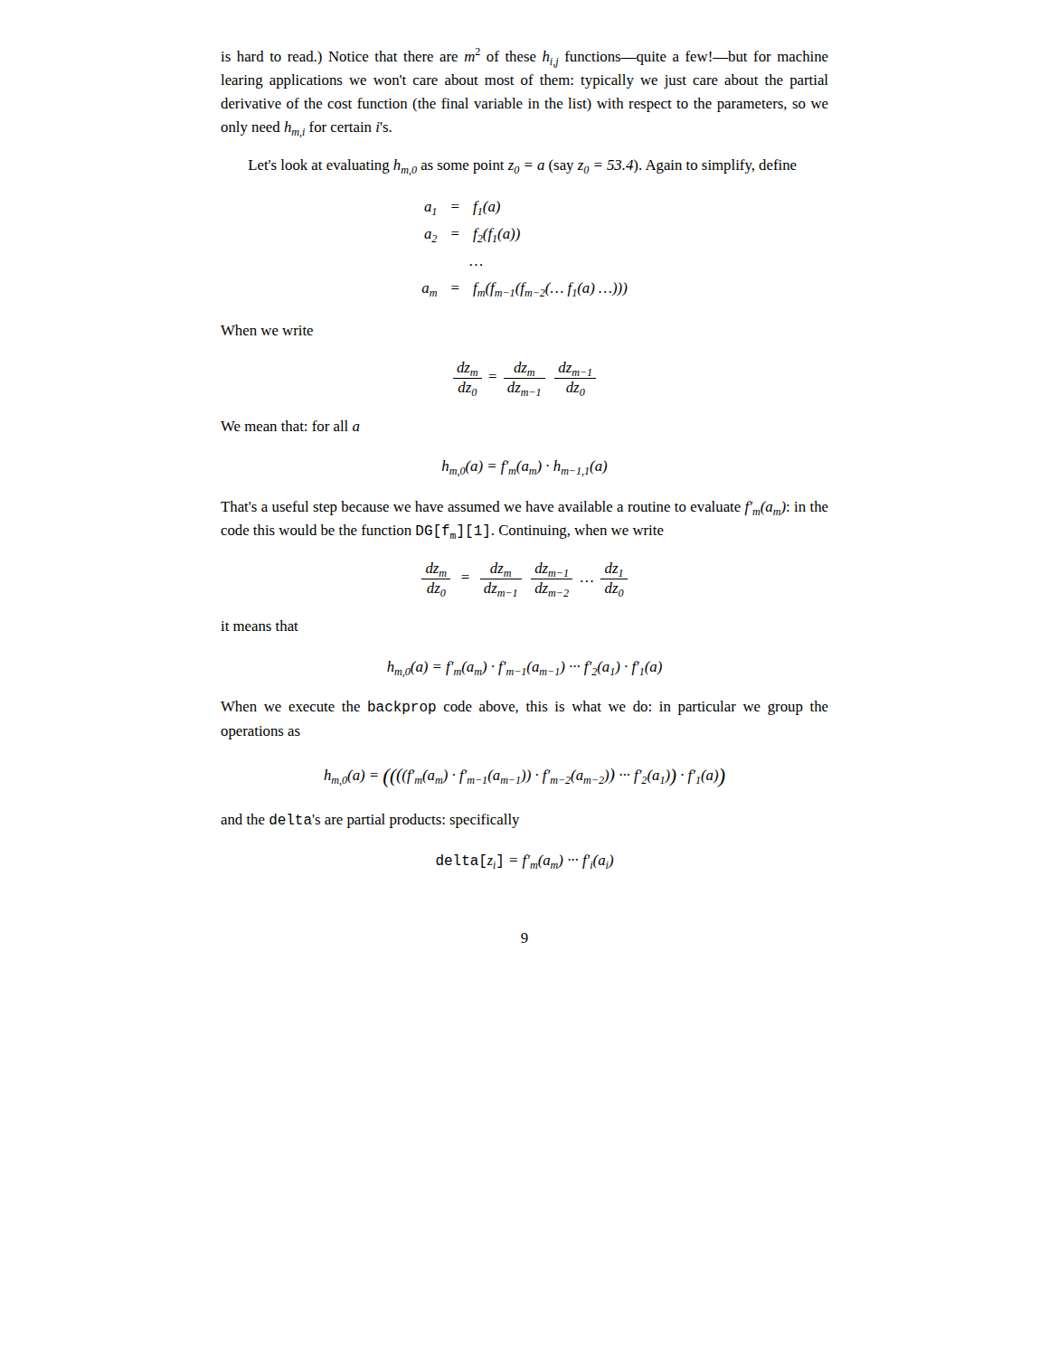is hard to read.) Notice that there are m2 of these hi,j functions—quite a few!—but for machine learing applications we won't care about most of them: typically we just care about the partial derivative of the cost function (the final variable in the list) with respect to the parameters, so we only need hm,i for certain i's.
Let's look at evaluating hm,0 as some point z0 = a (say z0 = 53.4). Again to simplify, define
| a 1 | = | f 1 (a) |
| a 2 | = | f 2 (f 1 (a)) |
| | | … |
| a m | = | f m (f m−1 (f m−2 (… f 1 (a) …))) |
When we write
dzm dz0 = dzm dzm−1 dzm−1 dz0
We mean that: for all a
hm,0(a) = f′m(am) · hm−1,1(a)
That's a useful step because we have assumed we have available a routine to evaluate f′m(am): in the code this would be the function DG[fm][1]. Continuing, when we write
dzm dz0 = dzm dzm−1 dzm−1 dzm−2 … dz1 dz0
it means that
hm,0(a) = f′m(am) · f′m−1(am−1) ··· f′2(a1) · f′1(a)
When we execute the backprop code above, this is what we do: in particular we group the operations as
hm,0(a) = ((((f′m(am) · f′m−1(am−1)) · f′m−2(am−2)) ··· f′2(a1)) · f′1(a))
and the delta's are partial products: specifically
delta[zi] = f′m(am) ··· f′i(ai)
9